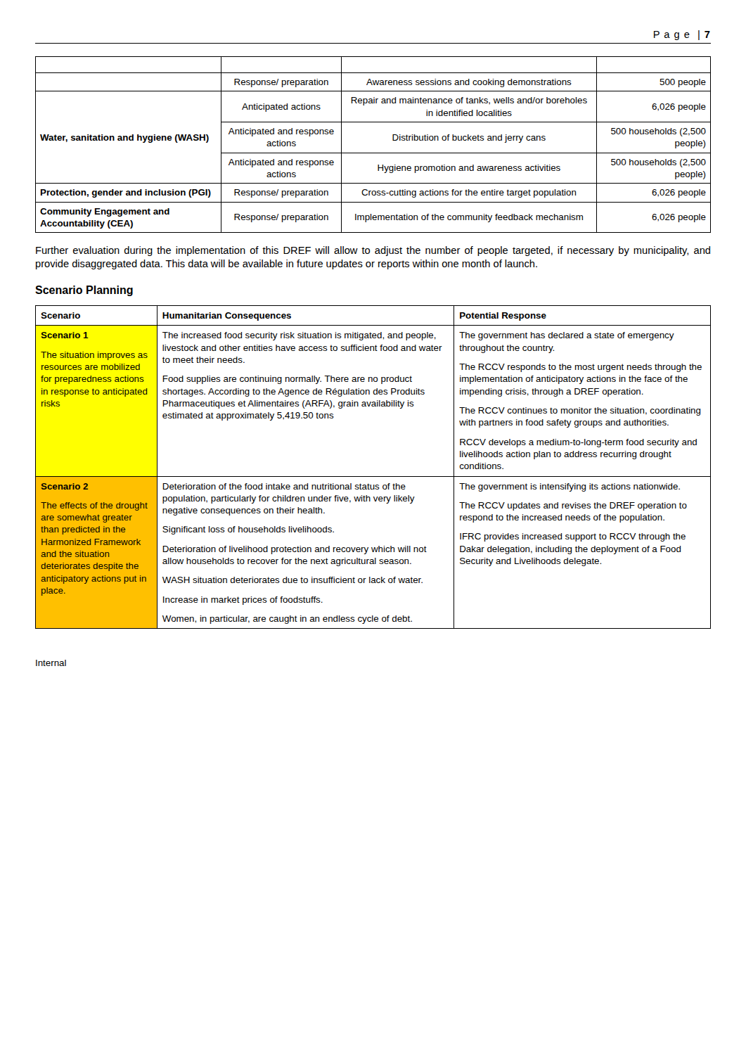P a g e | 7
| | Response/ preparation | Awareness sessions and cooking demonstrations | 500 people |
| Water, sanitation and hygiene (WASH) | Anticipated actions | Repair and maintenance of tanks, wells and/or boreholes in identified localities | 6,026 people |
| Anticipated and response actions | Distribution of buckets and jerry cans | 500 households (2,500 people) |
| Anticipated and response actions | Hygiene promotion and awareness activities | 500 households (2,500 people) |
| Protection, gender and inclusion (PGI) | Response/ preparation | Cross-cutting actions for the entire target population | 6,026 people |
| Community Engagement and Accountability (CEA) | Response/ preparation | Implementation of the community feedback mechanism | 6,026 people |
Further evaluation during the implementation of this DREF will allow to adjust the number of people targeted, if necessary by municipality, and provide disaggregated data. This data will be available in future updates or reports within one month of launch.
Scenario Planning
| Scenario | Humanitarian Consequences | Potential Response |
| --- | --- | --- |
| Scenario 1 The situation improves as resources are mobilized for preparedness actions in response to anticipated risks | The increased food security risk situation is mitigated, and people, livestock and other entities have access to sufficient food and water to meet their needs. Food supplies are continuing normally. There are no product shortages. According to the Agence de Régulation des Produits Pharmaceutiques et Alimentaires (ARFA), grain availability is estimated at approximately 5,419.50 tons | The government has declared a state of emergency throughout the country. The RCCV responds to the most urgent needs through the implementation of anticipatory actions in the face of the impending crisis, through a DREF operation. The RCCV continues to monitor the situation, coordinating with partners in food safety groups and authorities. RCCV develops a medium-to-long-term food security and livelihoods action plan to address recurring drought conditions. |
| Scenario 2 The effects of the drought are somewhat greater than predicted in the Harmonized Framework and the situation deteriorates despite the anticipatory actions put in place. | Deterioration of the food intake and nutritional status of the population, particularly for children under five, with very likely negative consequences on their health. Significant loss of households livelihoods. Deterioration of livelihood protection and recovery which will not allow households to recover for the next agricultural season. WASH situation deteriorates due to insufficient or lack of water. Increase in market prices of foodstuffs. Women, in particular, are caught in an endless cycle of debt. | The government is intensifying its actions nationwide. The RCCV updates and revises the DREF operation to respond to the increased needs of the population. IFRC provides increased support to RCCV through the Dakar delegation, including the deployment of a Food Security and Livelihoods delegate. |
Internal